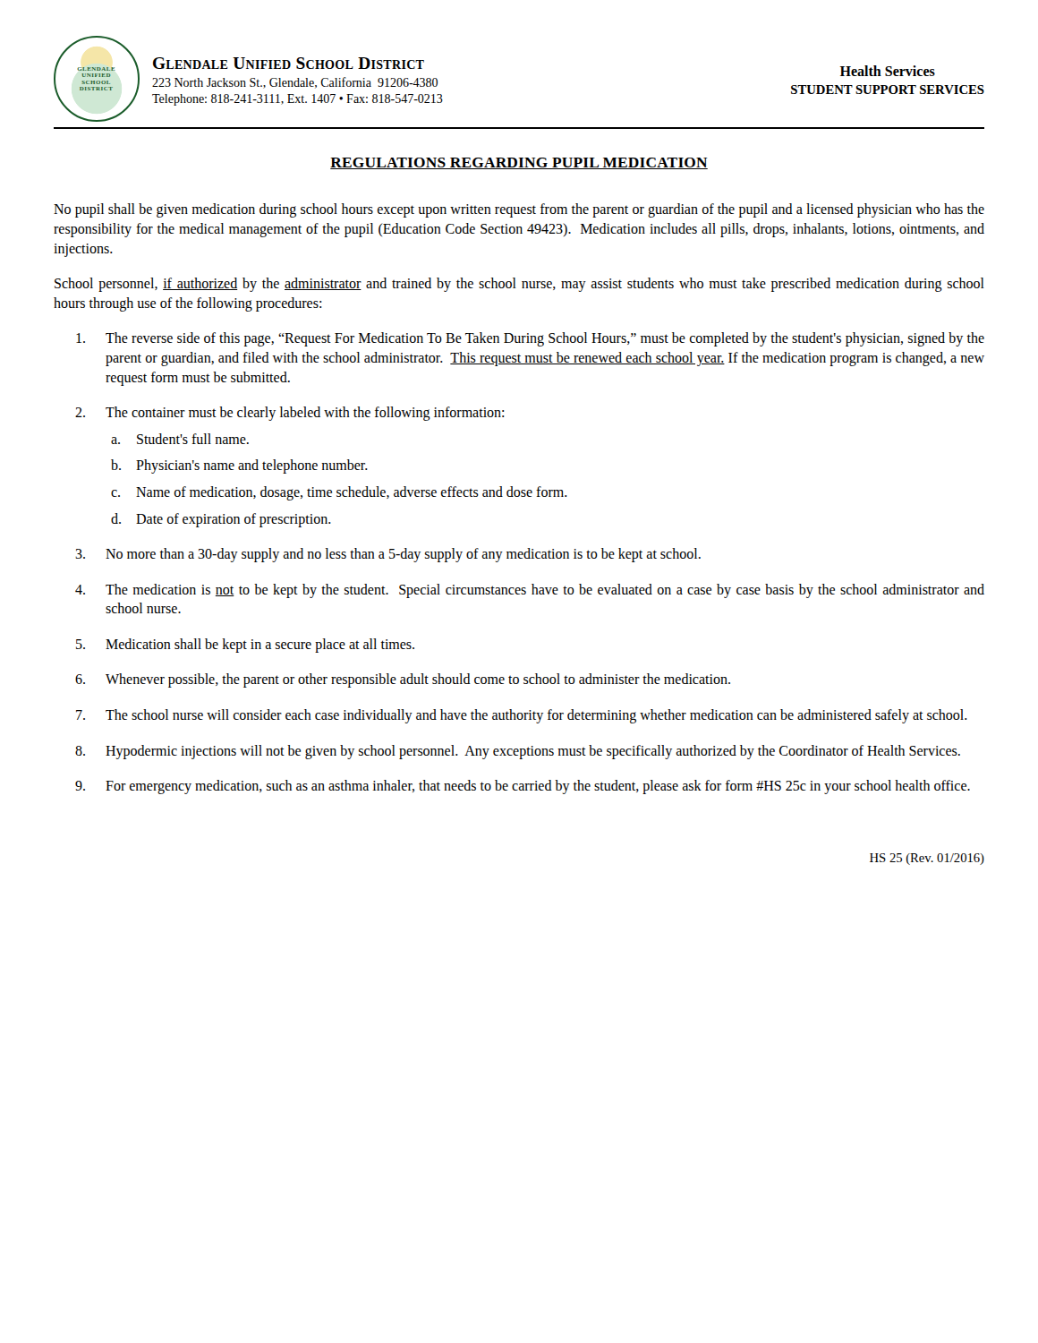GLENDALE
UNIFIED
SCHOOL
DISTRICT
Glendale Unified School District
223 North Jackson St., Glendale, California 91206-4380
Telephone: 818-241-3111, Ext. 1407 • Fax: 818-547-0213
Health Services
STUDENT SUPPORT SERVICES
REGULATIONS REGARDING PUPIL MEDICATION
No pupil shall be given medication during school hours except upon written request from the parent or guardian of the pupil and a licensed physician who has the responsibility for the medical management of the pupil (Education Code Section 49423). Medication includes all pills, drops, inhalants, lotions, ointments, and injections.
School personnel, if authorized by the administrator and trained by the school nurse, may assist students who must take prescribed medication during school hours through use of the following procedures:
The reverse side of this page, “Request For Medication To Be Taken During School Hours,” must be completed by the student's physician, signed by the parent or guardian, and filed with the school administrator. This request must be renewed each school year. If the medication program is changed, a new request form must be submitted.
The container must be clearly labeled with the following information:
Student's full name.
Physician's name and telephone number.
Name of medication, dosage, time schedule, adverse effects and dose form.
Date of expiration of prescription.
No more than a 30-day supply and no less than a 5-day supply of any medication is to be kept at school.
The medication is not to be kept by the student. Special circumstances have to be evaluated on a case by case basis by the school administrator and school nurse.
Medication shall be kept in a secure place at all times.
Whenever possible, the parent or other responsible adult should come to school to administer the medication.
The school nurse will consider each case individually and have the authority for determining whether medication can be administered safely at school.
Hypodermic injections will not be given by school personnel. Any exceptions must be specifically authorized by the Coordinator of Health Services.
For emergency medication, such as an asthma inhaler, that needs to be carried by the student, please ask for form #HS 25c in your school health office.
HS 25 (Rev. 01/2016)